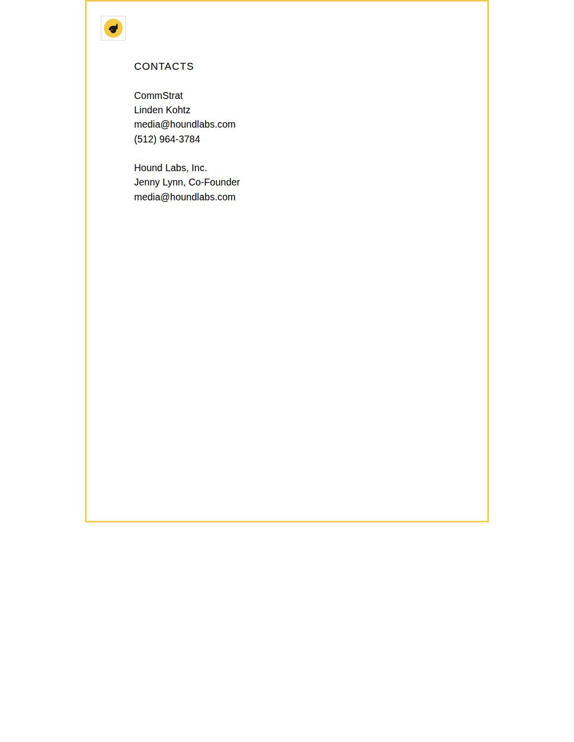CONTACTS
CommStrat
Linden Kohtz
media@houndlabs.com
(512) 964-3784
Hound Labs, Inc.
Jenny Lynn, Co-Founder
media@houndlabs.com